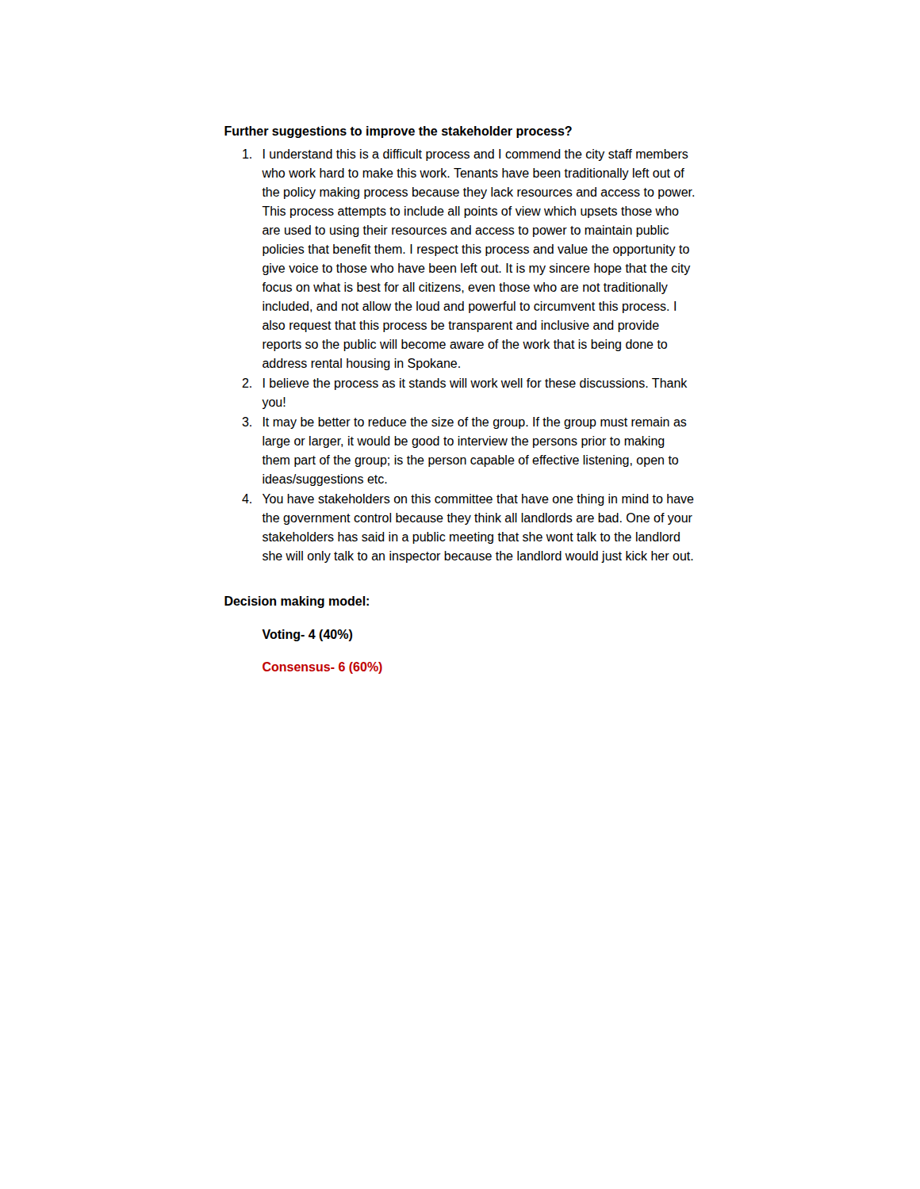Further suggestions to improve the stakeholder process?
I understand this is a difficult process and I commend the city staff members who work hard to make this work. Tenants have been traditionally left out of the policy making process because they lack resources and access to power. This process attempts to include all points of view which upsets those who are used to using their resources and access to power to maintain public policies that benefit them. I respect this process and value the opportunity to give voice to those who have been left out. It is my sincere hope that the city focus on what is best for all citizens, even those who are not traditionally included, and not allow the loud and powerful to circumvent this process. I also request that this process be transparent and inclusive and provide reports so the public will become aware of the work that is being done to address rental housing in Spokane.
I believe the process as it stands will work well for these discussions. Thank you!
It may be better to reduce the size of the group. If the group must remain as large or larger, it would be good to interview the persons prior to making them part of the group; is the person capable of effective listening, open to ideas/suggestions etc.
You have stakeholders on this committee that have one thing in mind to have the government control because they think all landlords are bad. One of your stakeholders has said in a public meeting that she wont talk to the landlord she will only talk to an inspector because the landlord would just kick her out.
Decision making model:
Voting- 4 (40%)
Consensus- 6 (60%)